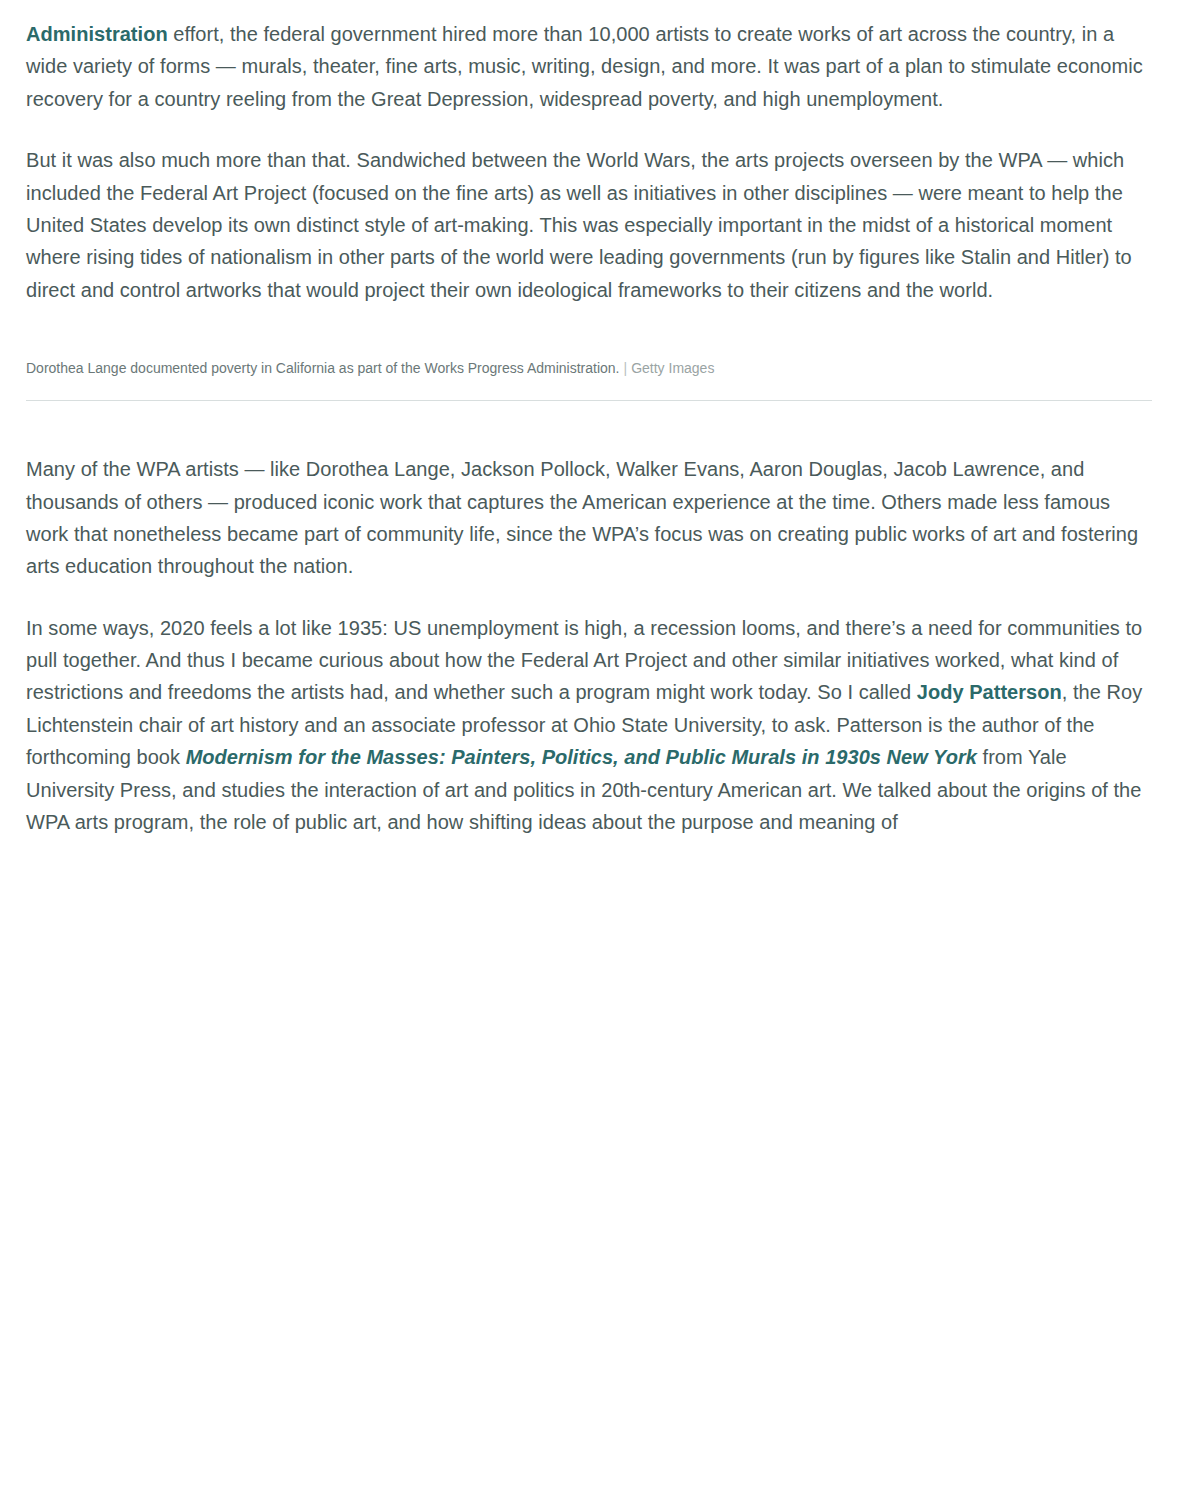Administration effort, the federal government hired more than 10,000 artists to create works of art across the country, in a wide variety of forms — murals, theater, fine arts, music, writing, design, and more. It was part of a plan to stimulate economic recovery for a country reeling from the Great Depression, widespread poverty, and high unemployment.
But it was also much more than that. Sandwiched between the World Wars, the arts projects overseen by the WPA — which included the Federal Art Project (focused on the fine arts) as well as initiatives in other disciplines — were meant to help the United States develop its own distinct style of art-making. This was especially important in the midst of a historical moment where rising tides of nationalism in other parts of the world were leading governments (run by figures like Stalin and Hitler) to direct and control artworks that would project their own ideological frameworks to their citizens and the world.
Dorothea Lange documented poverty in California as part of the Works Progress Administration.|Getty Images
Many of the WPA artists — like Dorothea Lange, Jackson Pollock, Walker Evans, Aaron Douglas, Jacob Lawrence, and thousands of others — produced iconic work that captures the American experience at the time. Others made less famous work that nonetheless became part of community life, since the WPA’s focus was on creating public works of art and fostering arts education throughout the nation.
In some ways, 2020 feels a lot like 1935: US unemployment is high, a recession looms, and there’s a need for communities to pull together. And thus I became curious about how the Federal Art Project and other similar initiatives worked, what kind of restrictions and freedoms the artists had, and whether such a program might work today. So I called Jody Patterson, the Roy Lichtenstein chair of art history and an associate professor at Ohio State University, to ask. Patterson is the author of the forthcoming book Modernism for the Masses: Painters, Politics, and Public Murals in 1930s New York from Yale University Press, and studies the interaction of art and politics in 20th-century American art. We talked about the origins of the WPA arts program, the role of public art, and how shifting ideas about the purpose and meaning of